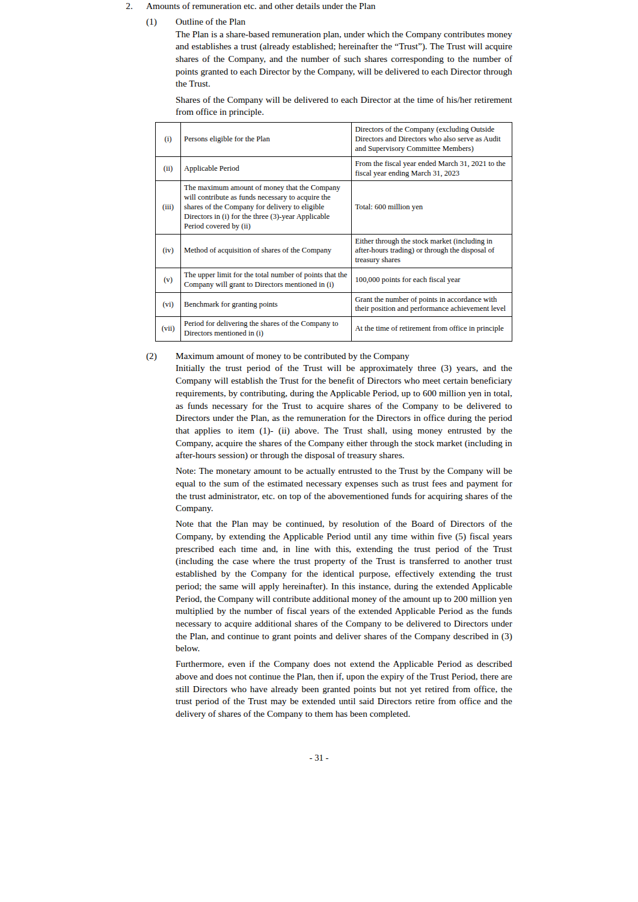2. Amounts of remuneration etc. and other details under the Plan
(1) Outline of the Plan
The Plan is a share-based remuneration plan, under which the Company contributes money and establishes a trust (already established; hereinafter the “Trust”). The Trust will acquire shares of the Company, and the number of such shares corresponding to the number of points granted to each Director by the Company, will be delivered to each Director through the Trust.
Shares of the Company will be delivered to each Director at the time of his/her retirement from office in principle.
| (i) | Persons eligible for the Plan | Directors of the Company (excluding Outside Directors and Directors who also serve as Audit and Supervisory Committee Members) |
| (ii) | Applicable Period | From the fiscal year ended March 31, 2021 to the fiscal year ending March 31, 2023 |
| (iii) | The maximum amount of money that the Company will contribute as funds necessary to acquire the shares of the Company for delivery to eligible Directors in (i) for the three (3)-year Applicable Period covered by (ii) | Total: 600 million yen |
| (iv) | Method of acquisition of shares of the Company | Either through the stock market (including in after-hours trading) or through the disposal of treasury shares |
| (v) | The upper limit for the total number of points that the Company will grant to Directors mentioned in (i) | 100,000 points for each fiscal year |
| (vi) | Benchmark for granting points | Grant the number of points in accordance with their position and performance achievement level |
| (vii) | Period for delivering the shares of the Company to Directors mentioned in (i) | At the time of retirement from office in principle |
(2) Maximum amount of money to be contributed by the Company
Initially the trust period of the Trust will be approximately three (3) years, and the Company will establish the Trust for the benefit of Directors who meet certain beneficiary requirements, by contributing, during the Applicable Period, up to 600 million yen in total, as funds necessary for the Trust to acquire shares of the Company to be delivered to Directors under the Plan, as the remuneration for the Directors in office during the period that applies to item (1)- (ii) above. The Trust shall, using money entrusted by the Company, acquire the shares of the Company either through the stock market (including in after-hours session) or through the disposal of treasury shares.
Note: The monetary amount to be actually entrusted to the Trust by the Company will be equal to the sum of the estimated necessary expenses such as trust fees and payment for the trust administrator, etc. on top of the abovementioned funds for acquiring shares of the Company.
Note that the Plan may be continued, by resolution of the Board of Directors of the Company, by extending the Applicable Period until any time within five (5) fiscal years prescribed each time and, in line with this, extending the trust period of the Trust (including the case where the trust property of the Trust is transferred to another trust established by the Company for the identical purpose, effectively extending the trust period; the same will apply hereinafter). In this instance, during the extended Applicable Period, the Company will contribute additional money of the amount up to 200 million yen multiplied by the number of fiscal years of the extended Applicable Period as the funds necessary to acquire additional shares of the Company to be delivered to Directors under the Plan, and continue to grant points and deliver shares of the Company described in (3) below.
Furthermore, even if the Company does not extend the Applicable Period as described above and does not continue the Plan, then if, upon the expiry of the Trust Period, there are still Directors who have already been granted points but not yet retired from office, the trust period of the Trust may be extended until said Directors retire from office and the delivery of shares of the Company to them has been completed.
- 31 -